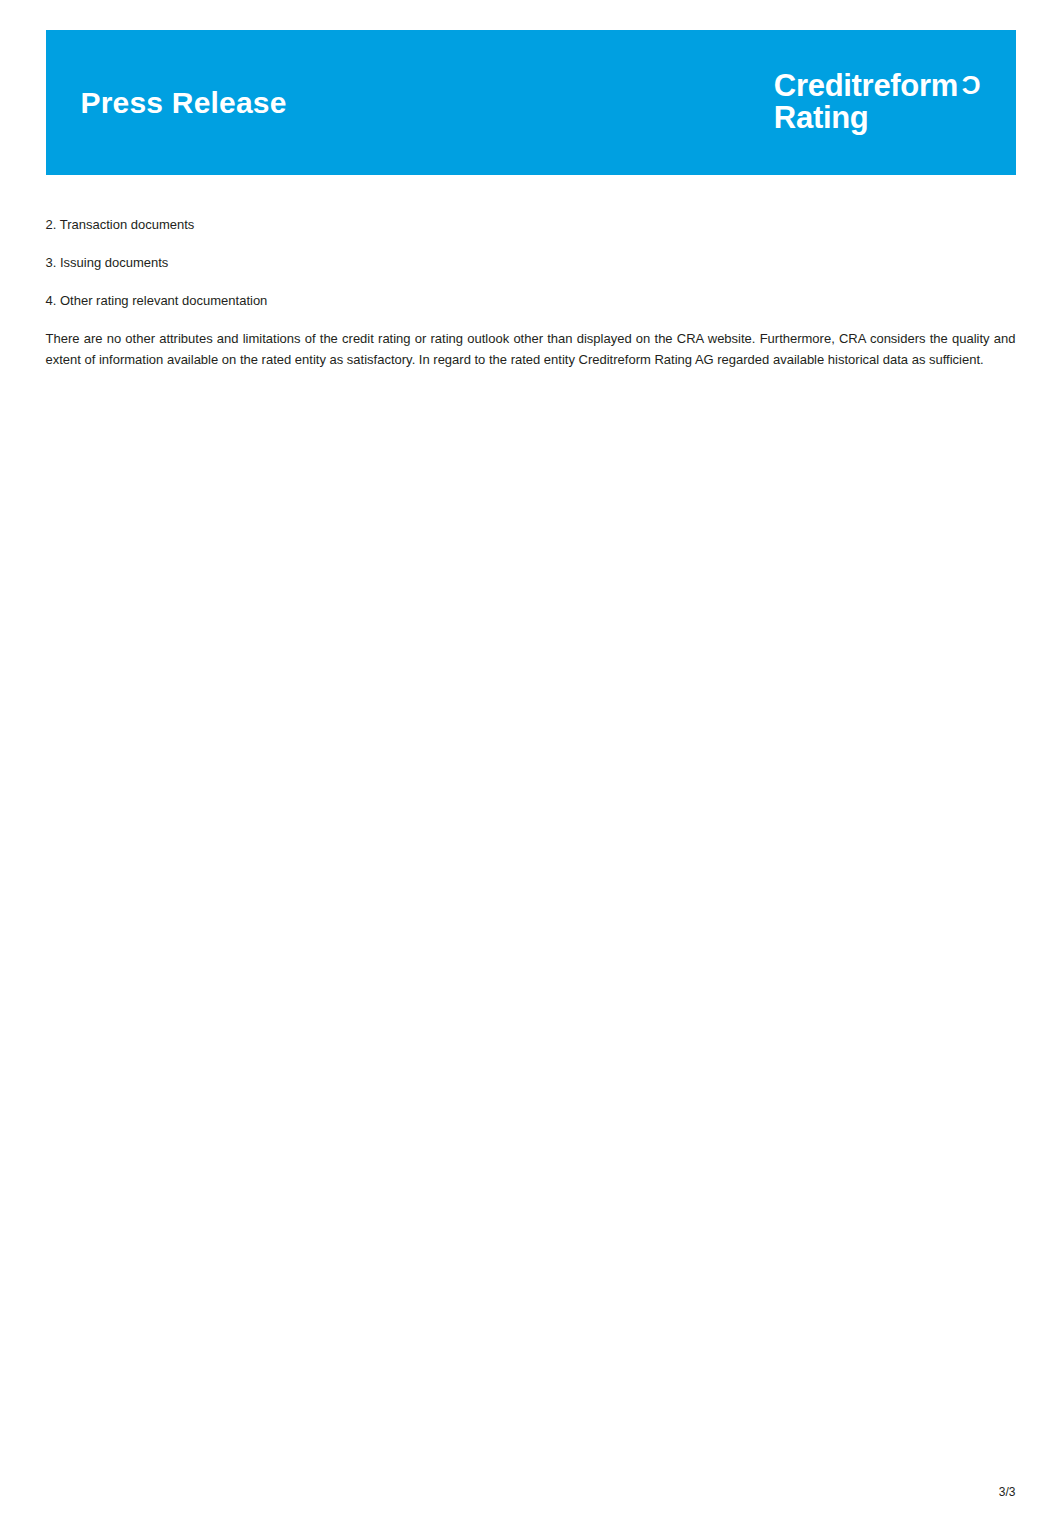Press Release
CreditreformC
Rating
2. Transaction documents
3. Issuing documents
4. Other rating relevant documentation
There are no other attributes and limitations of the credit rating or rating outlook other than displayed on the CRA website. Furthermore, CRA considers the quality and extent of information available on the rated entity as satisfactory. In regard to the rated entity Creditreform Rating AG regarded available historical data as sufficient.
3/3